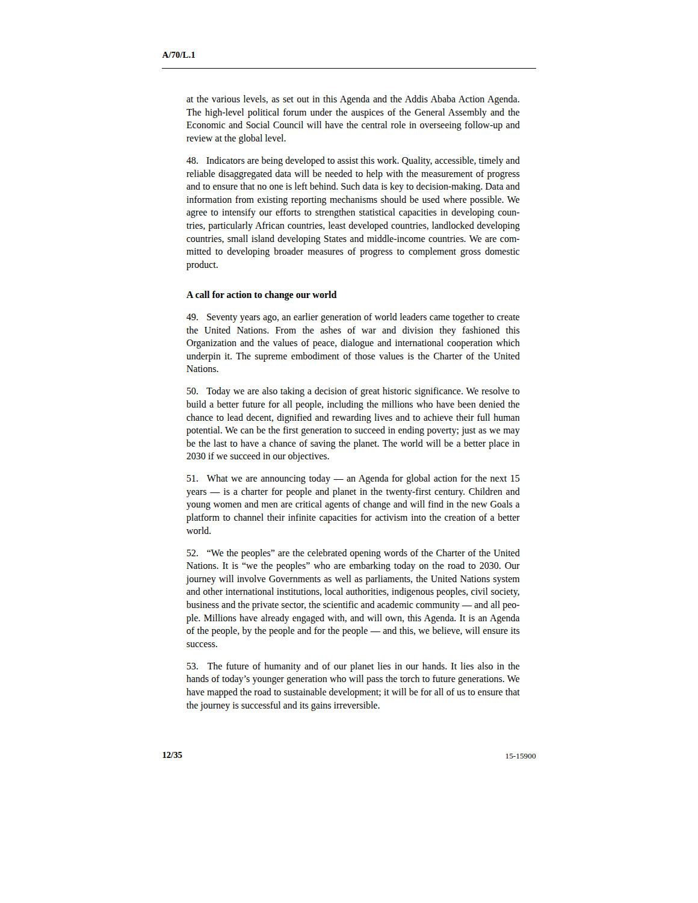A/70/L.1
at the various levels, as set out in this Agenda and the Addis Ababa Action Agenda. The high-level political forum under the auspices of the General Assembly and the Economic and Social Council will have the central role in overseeing follow-up and review at the global level.
48. Indicators are being developed to assist this work. Quality, accessible, timely and reliable disaggregated data will be needed to help with the measurement of progress and to ensure that no one is left behind. Such data is key to decision-making. Data and information from existing reporting mechanisms should be used where possible. We agree to intensify our efforts to strengthen statistical capacities in developing countries, particularly African countries, least developed countries, landlocked developing countries, small island developing States and middle-income countries. We are committed to developing broader measures of progress to complement gross domestic product.
A call for action to change our world
49. Seventy years ago, an earlier generation of world leaders came together to create the United Nations. From the ashes of war and division they fashioned this Organization and the values of peace, dialogue and international cooperation which underpin it. The supreme embodiment of those values is the Charter of the United Nations.
50. Today we are also taking a decision of great historic significance. We resolve to build a better future for all people, including the millions who have been denied the chance to lead decent, dignified and rewarding lives and to achieve their full human potential. We can be the first generation to succeed in ending poverty; just as we may be the last to have a chance of saving the planet. The world will be a better place in 2030 if we succeed in our objectives.
51. What we are announcing today — an Agenda for global action for the next 15 years — is a charter for people and planet in the twenty-first century. Children and young women and men are critical agents of change and will find in the new Goals a platform to channel their infinite capacities for activism into the creation of a better world.
52. “We the peoples” are the celebrated opening words of the Charter of the United Nations. It is “we the peoples” who are embarking today on the road to 2030. Our journey will involve Governments as well as parliaments, the United Nations system and other international institutions, local authorities, indigenous peoples, civil society, business and the private sector, the scientific and academic community — and all people. Millions have already engaged with, and will own, this Agenda. It is an Agenda of the people, by the people and for the people — and this, we believe, will ensure its success.
53. The future of humanity and of our planet lies in our hands. It lies also in the hands of today’s younger generation who will pass the torch to future generations. We have mapped the road to sustainable development; it will be for all of us to ensure that the journey is successful and its gains irreversible.
12/35
15-15900